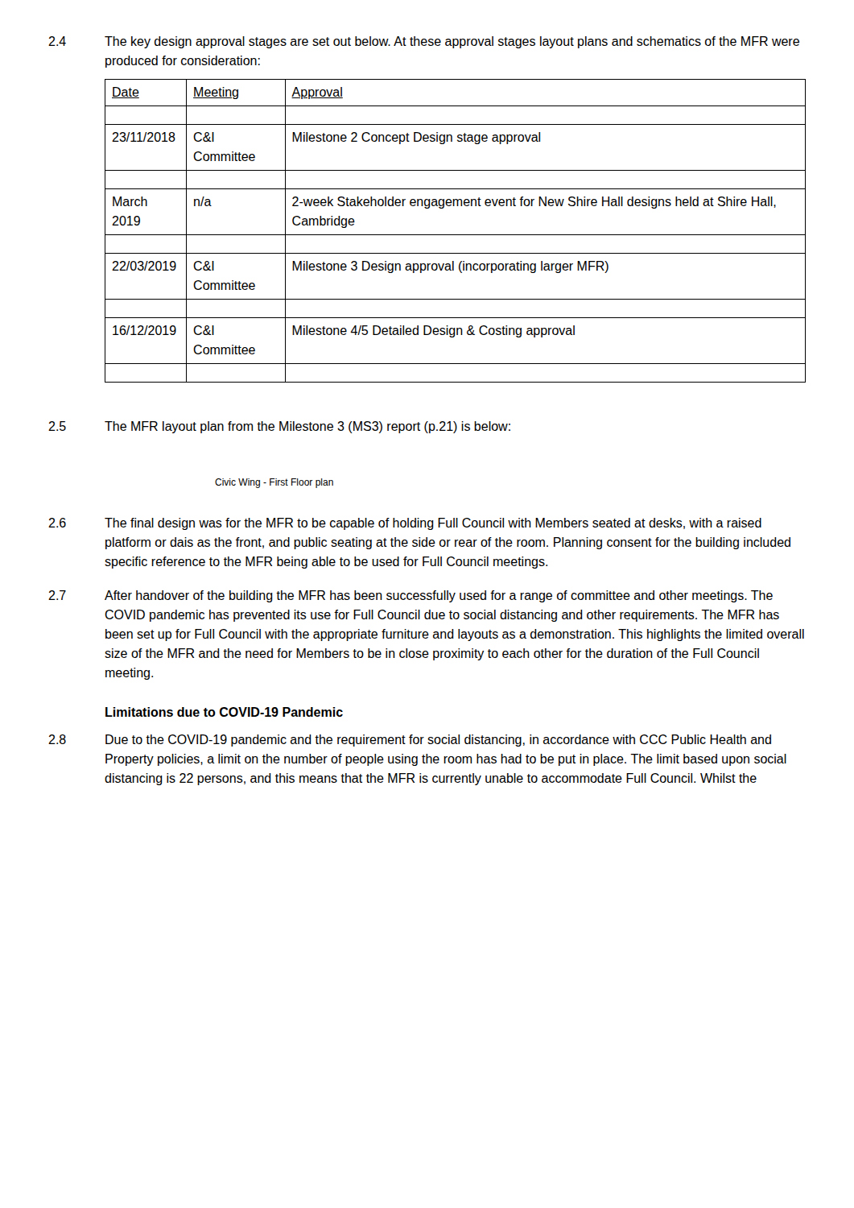2.4
The key design approval stages are set out below. At these approval stages layout plans and schematics of the MFR were produced for consideration:
| Date | Meeting | Approval |
| 23/11/2018 | C&I Committee | Milestone 2 Concept Design stage approval |
| March 2019 | n/a | 2-week Stakeholder engagement event for New Shire Hall designs held at Shire Hall, Cambridge |
| 22/03/2019 | C&I Committee | Milestone 3 Design approval (incorporating larger MFR) |
| 16/12/2019 | C&I Committee | Milestone 4/5 Detailed Design & Costing approval |
2.5
The MFR layout plan from the Milestone 3 (MS3) report (p.21) is below:
Civic Wing - First Floor plan
2.6
The final design was for the MFR to be capable of holding Full Council with Members seated at desks, with a raised platform or dais as the front, and public seating at the side or rear of the room. Planning consent for the building included specific reference to the MFR being able to be used for Full Council meetings.
2.7
After handover of the building the MFR has been successfully used for a range of committee and other meetings. The COVID pandemic has prevented its use for Full Council due to social distancing and other requirements. The MFR has been set up for Full Council with the appropriate furniture and layouts as a demonstration. This highlights the limited overall size of the MFR and the need for Members to be in close proximity to each other for the duration of the Full Council meeting.
Limitations due to COVID-19 Pandemic
2.8
Due to the COVID-19 pandemic and the requirement for social distancing, in accordance with CCC Public Health and Property policies, a limit on the number of people using the room has had to be put in place. The limit based upon social distancing is 22 persons, and this means that the MFR is currently unable to accommodate Full Council. Whilst the